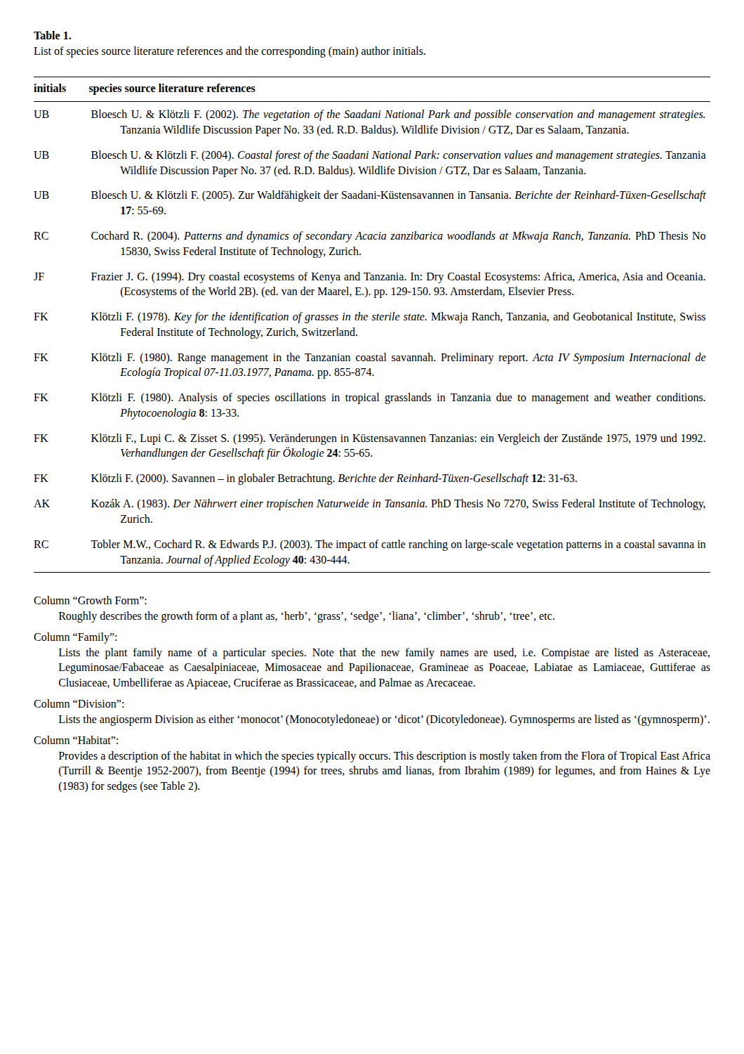Table 1.
List of species source literature references and the corresponding (main) author initials.
| initials | species source literature references |
| --- | --- |
| UB | Bloesch U. & Klötzli F. (2002). The vegetation of the Saadani National Park and possible conservation and management strategies. Tanzania Wildlife Discussion Paper No. 33 (ed. R.D. Baldus). Wildlife Division / GTZ, Dar es Salaam, Tanzania. |
| UB | Bloesch U. & Klötzli F. (2004). Coastal forest of the Saadani National Park: conservation values and management strategies. Tanzania Wildlife Discussion Paper No. 37 (ed. R.D. Baldus). Wildlife Division / GTZ, Dar es Salaam, Tanzania. |
| UB | Bloesch U. & Klötzli F. (2005). Zur Waldfähigkeit der Saadani-Küstensavannen in Tansania. Berichte der Reinhard-Tüxen-Gesellschaft 17 : 55-69. |
| RC | Cochard R. (2004). Patterns and dynamics of secondary Acacia zanzibarica woodlands at Mkwaja Ranch, Tanzania. PhD Thesis No 15830, Swiss Federal Institute of Technology, Zurich. |
| JF | Frazier J. G. (1994). Dry coastal ecosystems of Kenya and Tanzania. In: Dry Coastal Ecosystems: Africa, America, Asia and Oceania. (Ecosystems of the World 2B). (ed. van der Maarel, E.). pp. 129-150. 93. Amsterdam, Elsevier Press. |
| FK | Klötzli F. (1978). Key for the identification of grasses in the sterile state. Mkwaja Ranch, Tanzania, and Geobotanical Institute, Swiss Federal Institute of Technology, Zurich, Switzerland. |
| FK | Klötzli F. (1980). Range management in the Tanzanian coastal savannah. Preliminary report. Acta IV Symposium Internacional de Ecología Tropical 07-11.03.1977, Panama. pp. 855-874. |
| FK | Klötzli F. (1980). Analysis of species oscillations in tropical grasslands in Tanzania due to management and weather conditions. Phytocoenologia 8 : 13-33. |
| FK | Klötzli F., Lupi C. & Zisset S. (1995). Veränderungen in Küstensavannen Tanzanias: ein Vergleich der Zustände 1975, 1979 und 1992. Verhandlungen der Gesellschaft für Ökologie 24 : 55-65. |
| FK | Klötzli F. (2000). Savannen – in globaler Betrachtung. Berichte der Reinhard-Tüxen-Gesellschaft 12 : 31-63. |
| AK | Kozák A. (1983). Der Nährwert einer tropischen Naturweide in Tansania. PhD Thesis No 7270, Swiss Federal Institute of Technology, Zurich. |
| RC | Tobler M.W., Cochard R. & Edwards P.J. (2003). The impact of cattle ranching on large-scale vegetation patterns in a coastal savanna in Tanzania. Journal of Applied Ecology 40 : 430-444. |
Column “Growth Form”:
Roughly describes the growth form of a plant as, ‘herb’, ‘grass’, ‘sedge’, ‘liana’, ‘climber’, ‘shrub’, ‘tree’, etc.
Column “Family”:
Lists the plant family name of a particular species. Note that the new family names are used, i.e. Compistae are listed as Asteraceae, Leguminosae/Fabaceae as Caesalpiniaceae, Mimosaceae and Papilionaceae, Gramineae as Poaceae, Labiatae as Lamiaceae, Guttiferae as Clusiaceae, Umbelliferae as Apiaceae, Cruciferae as Brassicaceae, and Palmae as Arecaceae.
Column “Division”:
Lists the angiosperm Division as either ‘monocot’ (Monocotyledoneae) or ‘dicot’ (Dicotyledoneae). Gymnosperms are listed as ‘(gymnosperm)’.
Column “Habitat”:
Provides a description of the habitat in which the species typically occurs. This description is mostly taken from the Flora of Tropical East Africa (Turrill & Beentje 1952-2007), from Beentje (1994) for trees, shrubs amd lianas, from Ibrahim (1989) for legumes, and from Haines & Lye (1983) for sedges (see Table 2).